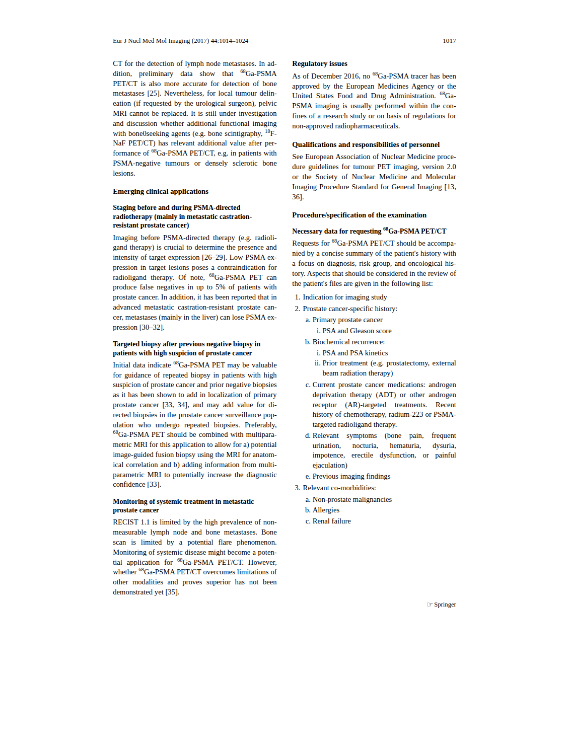Eur J Nucl Med Mol Imaging (2017) 44:1014–1024 1017
CT for the detection of lymph node metastases. In addition, preliminary data show that 68Ga-PSMA PET/CT is also more accurate for detection of bone metastases [25]. Nevertheless, for local tumour delineation (if requested by the urological surgeon), pelvic MRI cannot be replaced. It is still under investigation and discussion whether additional functional imaging with bone0seeking agents (e.g. bone scintigraphy, 18F-NaF PET/CT) has relevant additional value after performance of 68Ga-PSMA PET/CT, e.g. in patients with PSMA-negative tumours or densely sclerotic bone lesions.
Emerging clinical applications
Staging before and during PSMA-directed radiotherapy (mainly in metastatic castration-resistant prostate cancer)
Imaging before PSMA-directed therapy (e.g. radioligand therapy) is crucial to determine the presence and intensity of target expression [26–29]. Low PSMA expression in target lesions poses a contraindication for radioligand therapy. Of note, 68Ga-PSMA PET can produce false negatives in up to 5% of patients with prostate cancer. In addition, it has been reported that in advanced metastatic castration-resistant prostate cancer, metastases (mainly in the liver) can lose PSMA expression [30–32].
Targeted biopsy after previous negative biopsy in patients with high suspicion of prostate cancer
Initial data indicate 68Ga-PSMA PET may be valuable for guidance of repeated biopsy in patients with high suspicion of prostate cancer and prior negative biopsies as it has been shown to add in localization of primary prostate cancer [33, 34], and may add value for directed biopsies in the prostate cancer surveillance population who undergo repeated biopsies. Preferably, 68Ga-PSMA PET should be combined with multiparametric MRI for this application to allow for a) potential image-guided fusion biopsy using the MRI for anatomical correlation and b) adding information from multiparametric MRI to potentially increase the diagnostic confidence [33].
Monitoring of systemic treatment in metastatic prostate cancer
RECIST 1.1 is limited by the high prevalence of non-measurable lymph node and bone metastases. Bone scan is limited by a potential flare phenomenon. Monitoring of systemic disease might become a potential application for 68Ga-PSMA PET/CT. However, whether 68Ga-PSMA PET/CT overcomes limitations of other modalities and proves superior has not been demonstrated yet [35].
Regulatory issues
As of December 2016, no 68Ga-PSMA tracer has been approved by the European Medicines Agency or the United States Food and Drug Administration. 68Ga-PSMA imaging is usually performed within the confines of a research study or on basis of regulations for non-approved radiopharmaceuticals.
Qualifications and responsibilities of personnel
See European Association of Nuclear Medicine procedure guidelines for tumour PET imaging, version 2.0 or the Society of Nuclear Medicine and Molecular Imaging Procedure Standard for General Imaging [13, 36].
Procedure/specification of the examination
Necessary data for requesting 68Ga-PSMA PET/CT
Requests for 68Ga-PSMA PET/CT should be accompanied by a concise summary of the patient's history with a focus on diagnosis, risk group, and oncological history. Aspects that should be considered in the review of the patient's files are given in the following list:
Indication for imaging study
Prostate cancer-specific history:
Primary prostate cancer
PSA and Gleason score
Biochemical recurrence:
PSA and PSA kinetics
Prior treatment (e.g. prostatectomy, external beam radiation therapy)
Current prostate cancer medications: androgen deprivation therapy (ADT) or other androgen receptor (AR)-targeted treatments. Recent history of chemotherapy, radium-223 or PSMA-targeted radioligand therapy.
Relevant symptoms (bone pain, frequent urination, nocturia, hematuria, dysuria, impotence, erectile dysfunction, or painful ejaculation)
Previous imaging findings
Relevant co-morbidities:
Non-prostate malignancies
Allergies
Renal failure
☞Springer